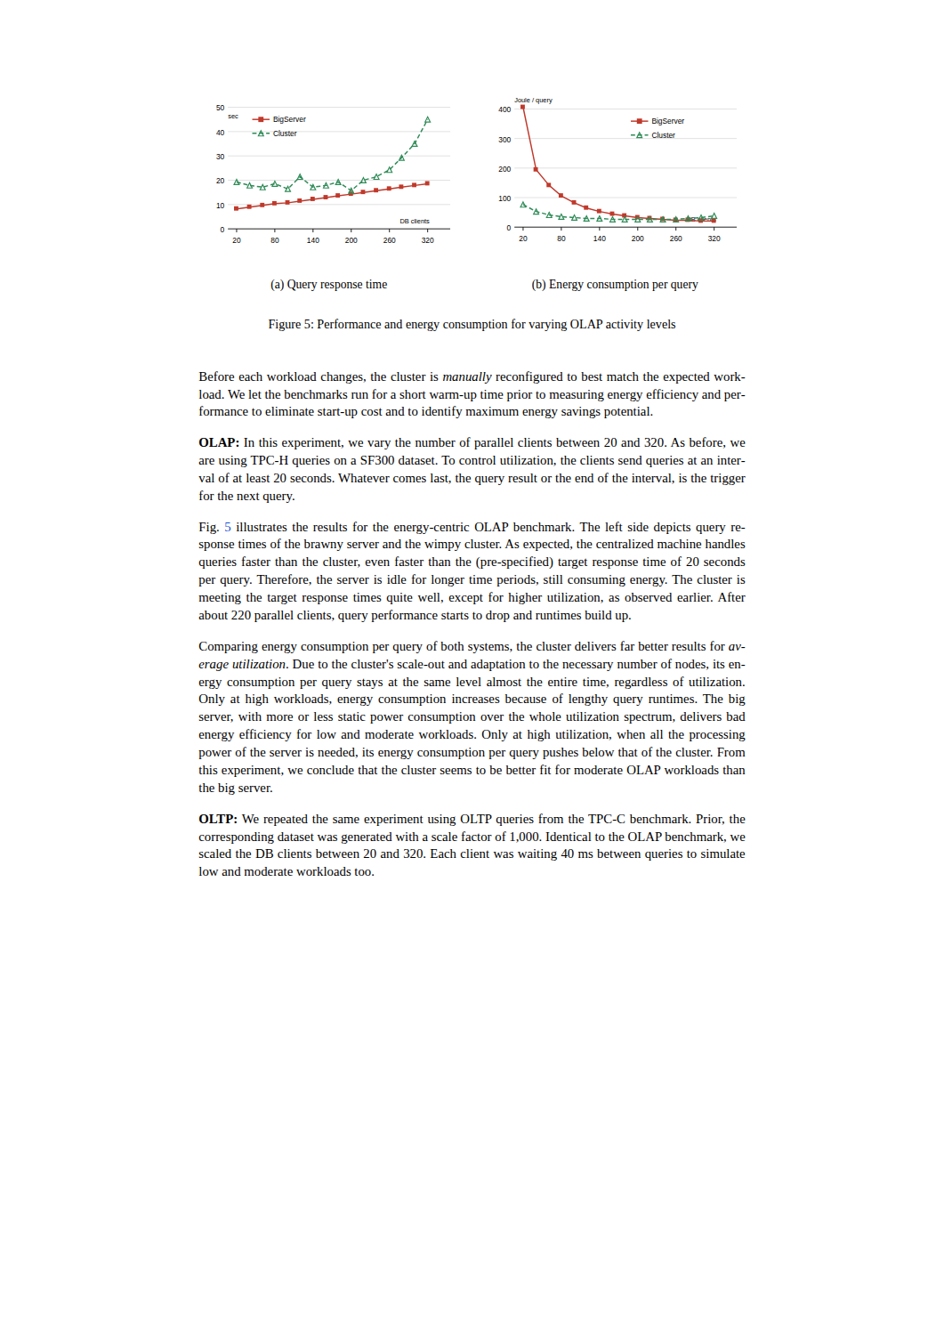50 40 30 20 10 0 sec 20 80 140 200 260 320 DB clients BigServer Cluster
(a) Query response time
Joule / query 400 300 200 100 0 20 80 140 200 260 320 DB clients BigServer Cluster
(b) Energy consumption per query
Figure 5: Performance and energy consumption for varying OLAP activity levels
Before each workload changes, the cluster is manually reconfigured to best match the expected workload. We let the benchmarks run for a short warm-up time prior to measuring energy efficiency and performance to eliminate start-up cost and to identify maximum energy savings potential.
OLAP: In this experiment, we vary the number of parallel clients between 20 and 320. As before, we are using TPC-H queries on a SF300 dataset. To control utilization, the clients send queries at an interval of at least 20 seconds. Whatever comes last, the query result or the end of the interval, is the trigger for the next query.
Fig. 5 illustrates the results for the energy-centric OLAP benchmark. The left side depicts query response times of the brawny server and the wimpy cluster. As expected, the centralized machine handles queries faster than the cluster, even faster than the (pre-specified) target response time of 20 seconds per query. Therefore, the server is idle for longer time periods, still consuming energy. The cluster is meeting the target response times quite well, except for higher utilization, as observed earlier. After about 220 parallel clients, query performance starts to drop and runtimes build up.
Comparing energy consumption per query of both systems, the cluster delivers far better results for average utilization. Due to the cluster's scale-out and adaptation to the necessary number of nodes, its energy consumption per query stays at the same level almost the entire time, regardless of utilization. Only at high workloads, energy consumption increases because of lengthy query runtimes. The big server, with more or less static power consumption over the whole utilization spectrum, delivers bad energy efficiency for low and moderate workloads. Only at high utilization, when all the processing power of the server is needed, its energy consumption per query pushes below that of the cluster. From this experiment, we conclude that the cluster seems to be better fit for moderate OLAP workloads than the big server.
OLTP: We repeated the same experiment using OLTP queries from the TPC-C benchmark. Prior, the corresponding dataset was generated with a scale factor of 1,000. Identical to the OLAP benchmark, we scaled the DB clients between 20 and 320. Each client was waiting 40 ms between queries to simulate low and moderate workloads too.